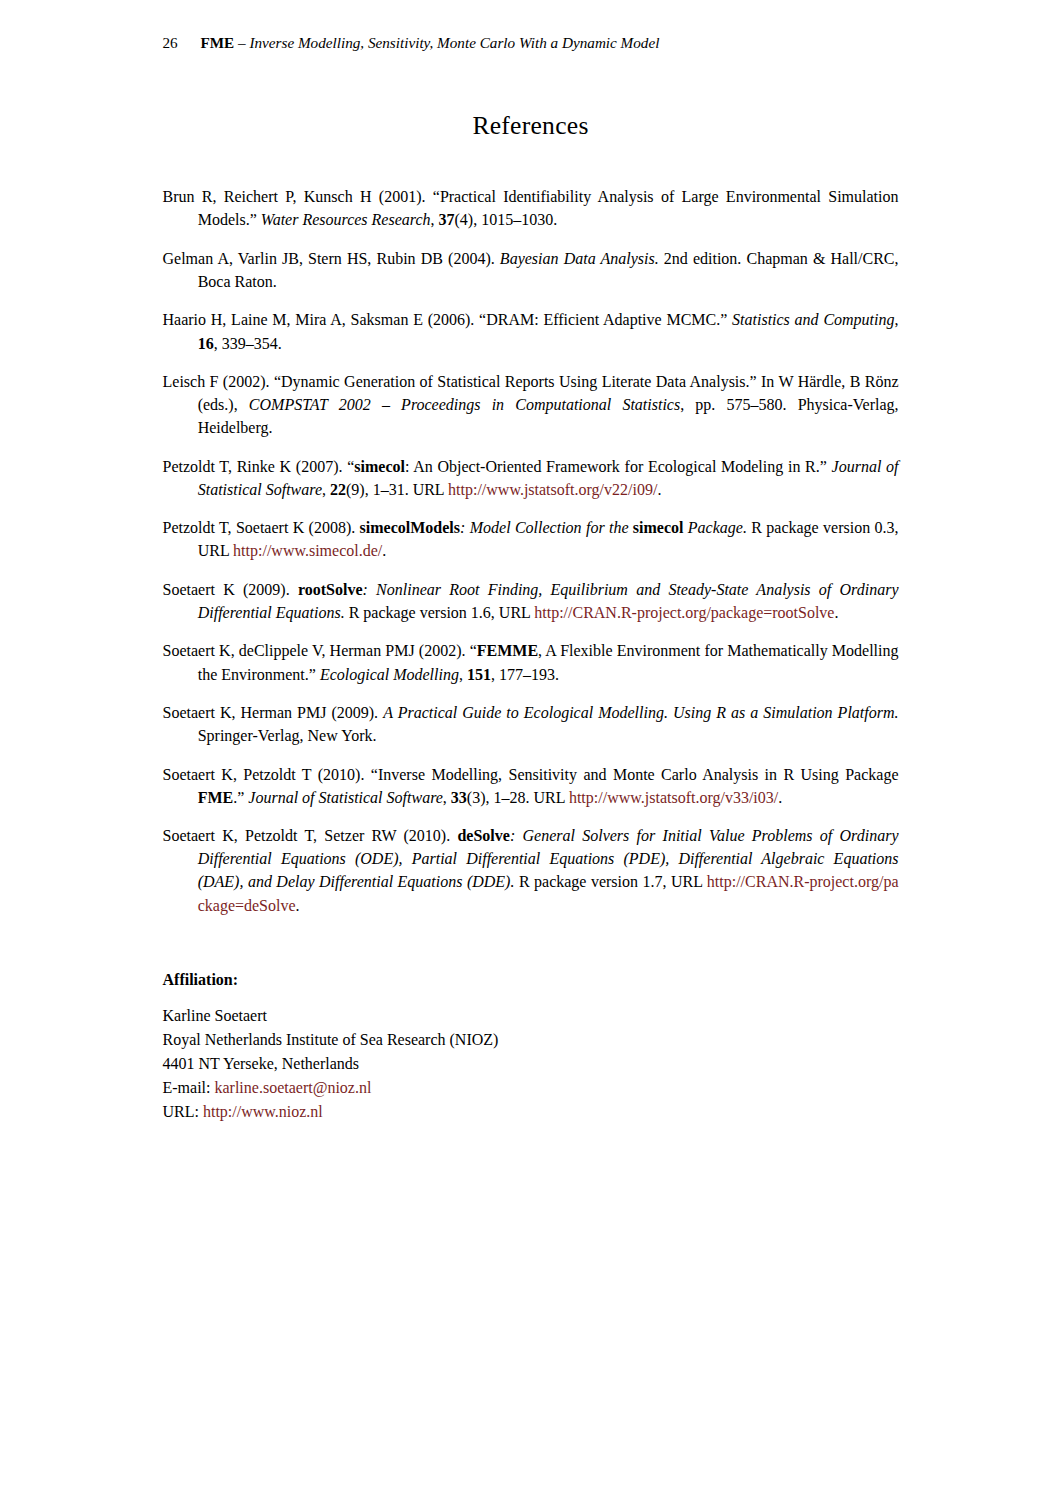26 FME – Inverse Modelling, Sensitivity, Monte Carlo With a Dynamic Model
References
Brun R, Reichert P, Kunsch H (2001). “Practical Identifiability Analysis of Large Environmental Simulation Models.” Water Resources Research, 37(4), 1015–1030.
Gelman A, Varlin JB, Stern HS, Rubin DB (2004). Bayesian Data Analysis. 2nd edition. Chapman & Hall/CRC, Boca Raton.
Haario H, Laine M, Mira A, Saksman E (2006). “DRAM: Efficient Adaptive MCMC.” Statistics and Computing, 16, 339–354.
Leisch F (2002). “Dynamic Generation of Statistical Reports Using Literate Data Analysis.” In W Härdle, B Rönz (eds.), COMPSTAT 2002 – Proceedings in Computational Statistics, pp. 575–580. Physica-Verlag, Heidelberg.
Petzoldt T, Rinke K (2007). “simecol: An Object-Oriented Framework for Ecological Modeling in R.” Journal of Statistical Software, 22(9), 1–31. URL http://www.jstatsoft.org/v22/i09/.
Petzoldt T, Soetaert K (2008). simecolModels: Model Collection for the simecol Package. R package version 0.3, URL http://www.simecol.de/.
Soetaert K (2009). rootSolve: Nonlinear Root Finding, Equilibrium and Steady-State Analysis of Ordinary Differential Equations. R package version 1.6, URL http://CRAN.R-project.org/package=rootSolve.
Soetaert K, deClippele V, Herman PMJ (2002). “FEMME, A Flexible Environment for Mathematically Modelling the Environment.” Ecological Modelling, 151, 177–193.
Soetaert K, Herman PMJ (2009). A Practical Guide to Ecological Modelling. Using R as a Simulation Platform. Springer-Verlag, New York.
Soetaert K, Petzoldt T (2010). “Inverse Modelling, Sensitivity and Monte Carlo Analysis in R Using Package FME.” Journal of Statistical Software, 33(3), 1–28. URL http://www.jstatsoft.org/v33/i03/.
Soetaert K, Petzoldt T, Setzer RW (2010). deSolve: General Solvers for Initial Value Problems of Ordinary Differential Equations (ODE), Partial Differential Equations (PDE), Differential Algebraic Equations (DAE), and Delay Differential Equations (DDE). R package version 1.7, URL http://CRAN.R-project.org/package=deSolve.
Affiliation:
Karline Soetaert
Royal Netherlands Institute of Sea Research (NIOZ)
4401 NT Yerseke, Netherlands
E-mail: karline.soetaert@nioz.nl
URL: http://www.nioz.nl